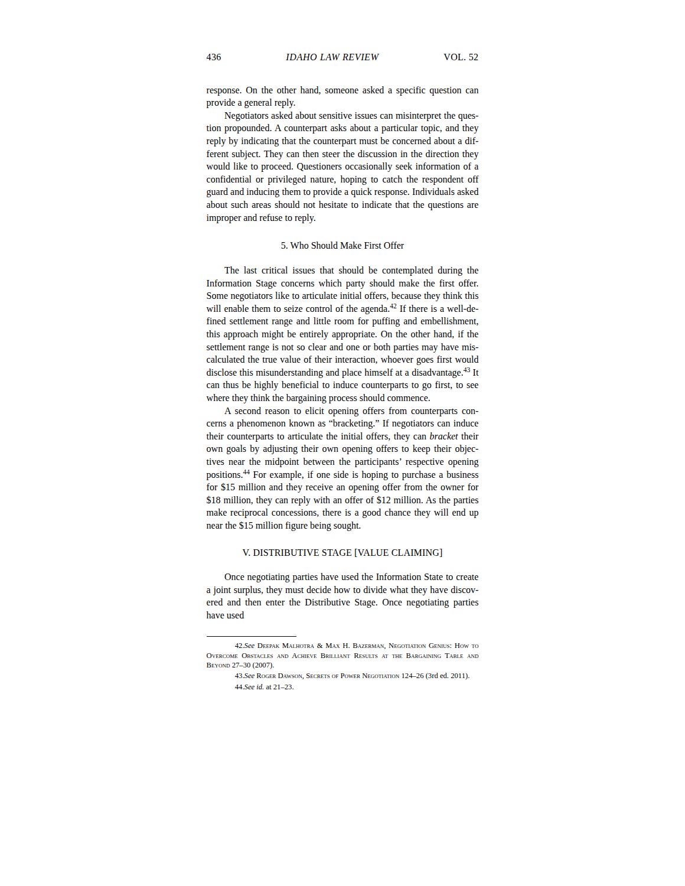436 IDAHO LAW REVIEW VOL. 52
response. On the other hand, someone asked a specific question can provide a general reply.
Negotiators asked about sensitive issues can misinterpret the question propounded. A counterpart asks about a particular topic, and they reply by indicating that the counterpart must be concerned about a different subject. They can then steer the discussion in the direction they would like to proceed. Questioners occasionally seek information of a confidential or privileged nature, hoping to catch the respondent off guard and inducing them to provide a quick response. Individuals asked about such areas should not hesitate to indicate that the questions are improper and refuse to reply.
5. Who Should Make First Offer
The last critical issues that should be contemplated during the Information Stage concerns which party should make the first offer. Some negotiators like to articulate initial offers, because they think this will enable them to seize control of the agenda.42 If there is a well-defined settlement range and little room for puffing and embellishment, this approach might be entirely appropriate. On the other hand, if the settlement range is not so clear and one or both parties may have miscalculated the true value of their interaction, whoever goes first would disclose this misunderstanding and place himself at a disadvantage.43 It can thus be highly beneficial to induce counterparts to go first, to see where they think the bargaining process should commence.
A second reason to elicit opening offers from counterparts concerns a phenomenon known as “bracketing.” If negotiators can induce their counterparts to articulate the initial offers, they can bracket their own goals by adjusting their own opening offers to keep their objectives near the midpoint between the participants’ respective opening positions.44 For example, if one side is hoping to purchase a business for $15 million and they receive an opening offer from the owner for $18 million, they can reply with an offer of $12 million. As the parties make reciprocal concessions, there is a good chance they will end up near the $15 million figure being sought.
V. DISTRIBUTIVE STAGE [VALUE CLAIMING]
Once negotiating parties have used the Information State to create a joint surplus, they must decide how to divide what they have discovered and then enter the Distributive Stage. Once negotiating parties have used
42. See Deepak Malhotra & Max H. Bazerman, Negotiation Genius: How to Overcome Obstacles and Achieve Brilliant Results at the Bargaining Table and Beyond 27–30 (2007).
43. See Roger Dawson, Secrets of Power Negotiation 124–26 (3rd ed. 2011).
44. See id. at 21–23.